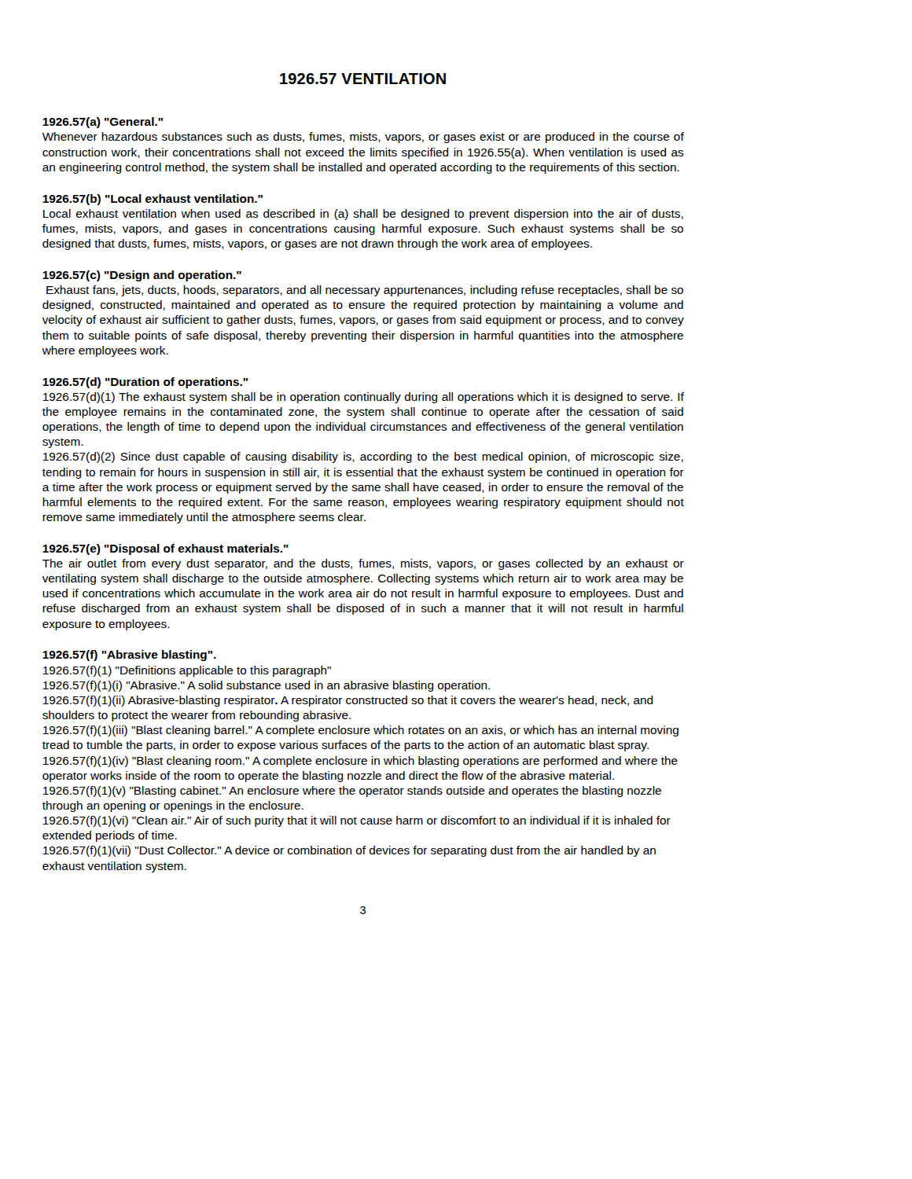1926.57 VENTILATION
1926.57(a) "General."
Whenever hazardous substances such as dusts, fumes, mists, vapors, or gases exist or are produced in the course of construction work, their concentrations shall not exceed the limits specified in 1926.55(a). When ventilation is used as an engineering control method, the system shall be installed and operated according to the requirements of this section.
1926.57(b) "Local exhaust ventilation."
Local exhaust ventilation when used as described in (a) shall be designed to prevent dispersion into the air of dusts, fumes, mists, vapors, and gases in concentrations causing harmful exposure. Such exhaust systems shall be so designed that dusts, fumes, mists, vapors, or gases are not drawn through the work area of employees.
1926.57(c) "Design and operation."
Exhaust fans, jets, ducts, hoods, separators, and all necessary appurtenances, including refuse receptacles, shall be so designed, constructed, maintained and operated as to ensure the required protection by maintaining a volume and velocity of exhaust air sufficient to gather dusts, fumes, vapors, or gases from said equipment or process, and to convey them to suitable points of safe disposal, thereby preventing their dispersion in harmful quantities into the atmosphere where employees work.
1926.57(d) "Duration of operations."
1926.57(d)(1) The exhaust system shall be in operation continually during all operations which it is designed to serve. If the employee remains in the contaminated zone, the system shall continue to operate after the cessation of said operations, the length of time to depend upon the individual circumstances and effectiveness of the general ventilation system.
1926.57(d)(2) Since dust capable of causing disability is, according to the best medical opinion, of microscopic size, tending to remain for hours in suspension in still air, it is essential that the exhaust system be continued in operation for a time after the work process or equipment served by the same shall have ceased, in order to ensure the removal of the harmful elements to the required extent. For the same reason, employees wearing respiratory equipment should not remove same immediately until the atmosphere seems clear.
1926.57(e) "Disposal of exhaust materials."
The air outlet from every dust separator, and the dusts, fumes, mists, vapors, or gases collected by an exhaust or ventilating system shall discharge to the outside atmosphere. Collecting systems which return air to work area may be used if concentrations which accumulate in the work area air do not result in harmful exposure to employees. Dust and refuse discharged from an exhaust system shall be disposed of in such a manner that it will not result in harmful exposure to employees.
1926.57(f) "Abrasive blasting".
1926.57(f)(1) "Definitions applicable to this paragraph"
1926.57(f)(1)(i) "Abrasive." A solid substance used in an abrasive blasting operation.
1926.57(f)(1)(ii) Abrasive-blasting respirator. A respirator constructed so that it covers the wearer's head, neck, and shoulders to protect the wearer from rebounding abrasive.
1926.57(f)(1)(iii) "Blast cleaning barrel." A complete enclosure which rotates on an axis, or which has an internal moving tread to tumble the parts, in order to expose various surfaces of the parts to the action of an automatic blast spray.
1926.57(f)(1)(iv) "Blast cleaning room." A complete enclosure in which blasting operations are performed and where the operator works inside of the room to operate the blasting nozzle and direct the flow of the abrasive material.
1926.57(f)(1)(v) "Blasting cabinet." An enclosure where the operator stands outside and operates the blasting nozzle through an opening or openings in the enclosure.
1926.57(f)(1)(vi) "Clean air." Air of such purity that it will not cause harm or discomfort to an individual if it is inhaled for extended periods of time.
1926.57(f)(1)(vii) "Dust Collector." A device or combination of devices for separating dust from the air handled by an exhaust ventilation system.
3